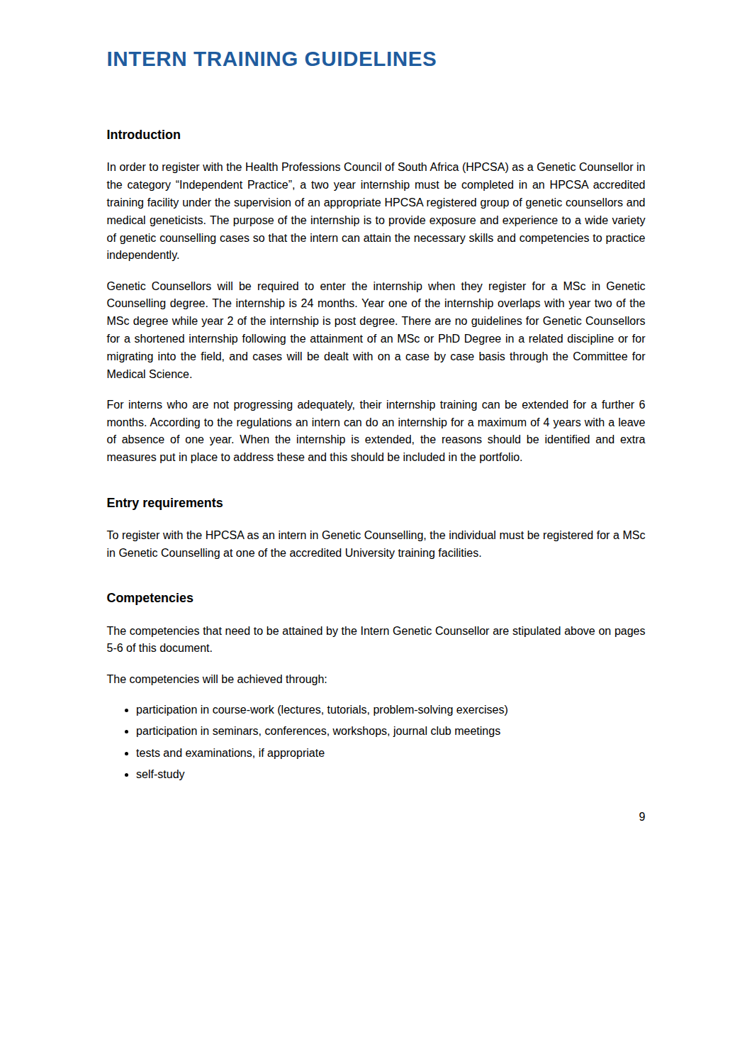INTERN TRAINING GUIDELINES
Introduction
In order to register with the Health Professions Council of South Africa (HPCSA) as a Genetic Counsellor in the category “Independent Practice”, a two year internship must be completed in an HPCSA accredited training facility under the supervision of an appropriate HPCSA registered group of genetic counsellors and medical geneticists. The purpose of the internship is to provide exposure and experience to a wide variety of genetic counselling cases so that the intern can attain the necessary skills and competencies to practice independently.
Genetic Counsellors will be required to enter the internship when they register for a MSc in Genetic Counselling degree. The internship is 24 months. Year one of the internship overlaps with year two of the MSc degree while year 2 of the internship is post degree. There are no guidelines for Genetic Counsellors for a shortened internship following the attainment of an MSc or PhD Degree in a related discipline or for migrating into the field, and cases will be dealt with on a case by case basis through the Committee for Medical Science.
For interns who are not progressing adequately, their internship training can be extended for a further 6 months. According to the regulations an intern can do an internship for a maximum of 4 years with a leave of absence of one year. When the internship is extended, the reasons should be identified and extra measures put in place to address these and this should be included in the portfolio.
Entry requirements
To register with the HPCSA as an intern in Genetic Counselling, the individual must be registered for a MSc in Genetic Counselling at one of the accredited University training facilities.
Competencies
The competencies that need to be attained by the Intern Genetic Counsellor are stipulated above on pages 5-6 of this document.
The competencies will be achieved through:
participation in course-work (lectures, tutorials, problem-solving exercises)
participation in seminars, conferences, workshops, journal club meetings
tests and examinations, if appropriate
self-study
9